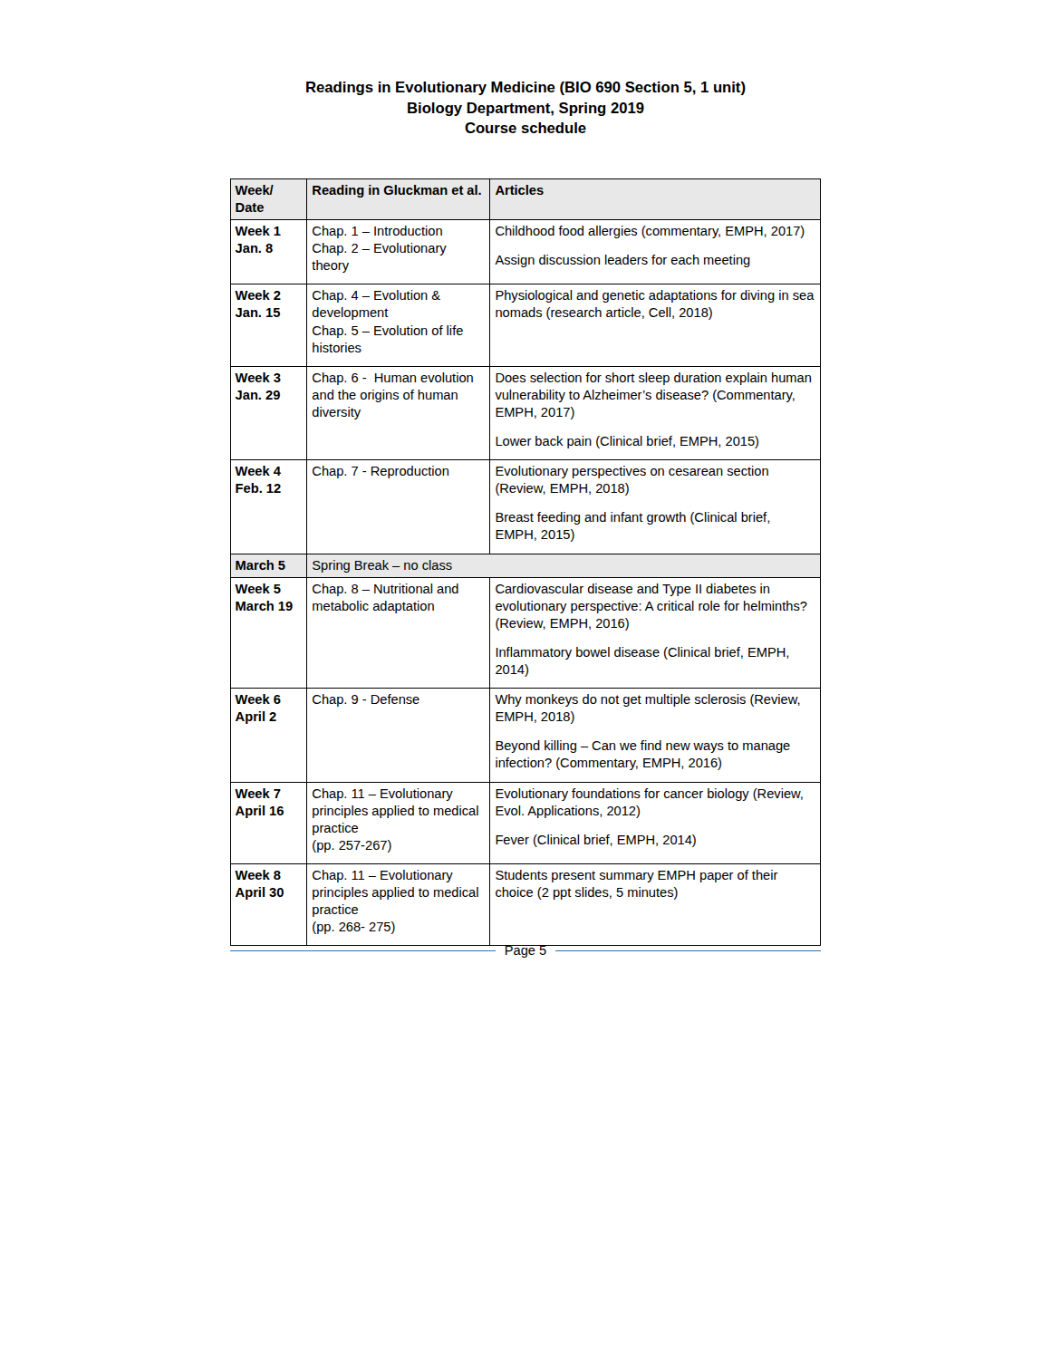Readings in Evolutionary Medicine (BIO 690 Section 5, 1 unit) Biology Department, Spring 2019 Course schedule
| Week/ Date | Reading in Gluckman et al. | Articles |
| --- | --- | --- |
| Week 1 Jan. 8 | Chap. 1 – Introduction Chap. 2 – Evolutionary theory | Childhood food allergies (commentary, EMPH, 2017) Assign discussion leaders for each meeting |
| Week 2 Jan. 15 | Chap. 4 – Evolution & development Chap. 5 – Evolution of life histories | Physiological and genetic adaptations for diving in sea nomads (research article, Cell, 2018) |
| Week 3 Jan. 29 | Chap. 6 - Human evolution and the origins of human diversity | Does selection for short sleep duration explain human vulnerability to Alzheimer’s disease? (Commentary, EMPH, 2017) Lower back pain (Clinical brief, EMPH, 2015) |
| Week 4 Feb. 12 | Chap. 7 - Reproduction | Evolutionary perspectives on cesarean section (Review, EMPH, 2018) Breast feeding and infant growth (Clinical brief, EMPH, 2015) |
| March 5 | Spring Break – no class |
| Week 5 March 19 | Chap. 8 – Nutritional and metabolic adaptation | Cardiovascular disease and Type II diabetes in evolutionary perspective: A critical role for helminths? (Review, EMPH, 2016) Inflammatory bowel disease (Clinical brief, EMPH, 2014) |
| Week 6 April 2 | Chap. 9 - Defense | Why monkeys do not get multiple sclerosis (Review, EMPH, 2018) Beyond killing – Can we find new ways to manage infection? (Commentary, EMPH, 2016) |
| Week 7 April 16 | Chap. 11 – Evolutionary principles applied to medical practice (pp. 257-267) | Evolutionary foundations for cancer biology (Review, Evol. Applications, 2012) Fever (Clinical brief, EMPH, 2014) |
| Week 8 April 30 | Chap. 11 – Evolutionary principles applied to medical practice (pp. 268- 275) | Students present summary EMPH paper of their choice (2 ppt slides, 5 minutes) |
Page 5